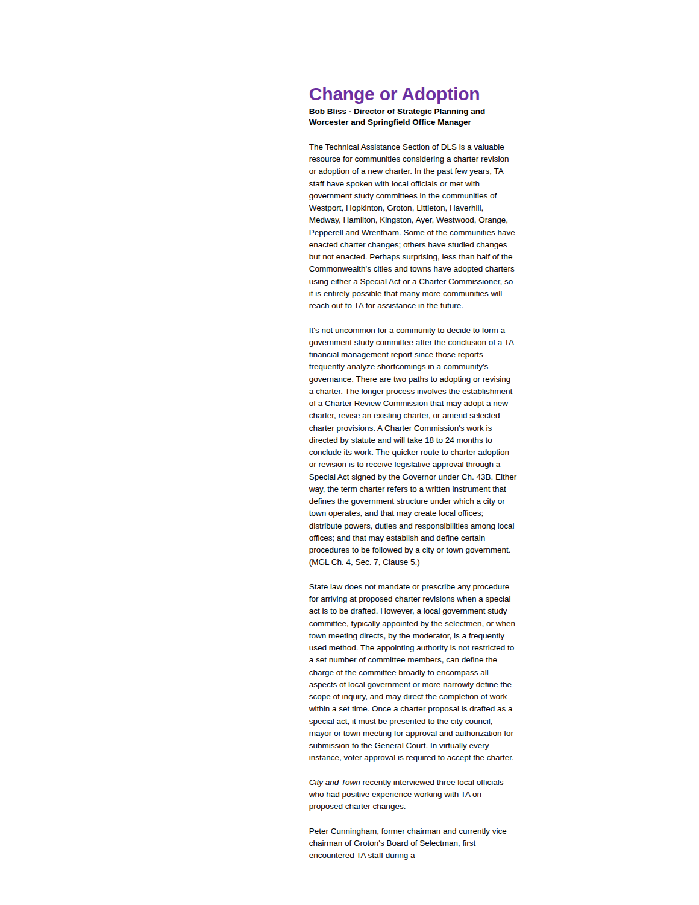Change or Adoption
Bob Bliss - Director of Strategic Planning and Worcester and Springfield Office Manager
The Technical Assistance Section of DLS is a valuable resource for communities considering a charter revision or adoption of a new charter. In the past few years, TA staff have spoken with local officials or met with government study committees in the communities of Westport, Hopkinton, Groton, Littleton, Haverhill, Medway, Hamilton, Kingston, Ayer, Westwood, Orange, Pepperell and Wrentham. Some of the communities have enacted charter changes; others have studied changes but not enacted. Perhaps surprising, less than half of the Commonwealth's cities and towns have adopted charters using either a Special Act or a Charter Commissioner, so it is entirely possible that many more communities will reach out to TA for assistance in the future.
It's not uncommon for a community to decide to form a government study committee after the conclusion of a TA financial management report since those reports frequently analyze shortcomings in a community's governance. There are two paths to adopting or revising a charter. The longer process involves the establishment of a Charter Review Commission that may adopt a new charter, revise an existing charter, or amend selected charter provisions. A Charter Commission's work is directed by statute and will take 18 to 24 months to conclude its work. The quicker route to charter adoption or revision is to receive legislative approval through a Special Act signed by the Governor under Ch. 43B. Either way, the term charter refers to a written instrument that defines the government structure under which a city or town operates, and that may create local offices; distribute powers, duties and responsibilities among local offices; and that may establish and define certain procedures to be followed by a city or town government. (MGL Ch. 4, Sec. 7, Clause 5.)
State law does not mandate or prescribe any procedure for arriving at proposed charter revisions when a special act is to be drafted. However, a local government study committee, typically appointed by the selectmen, or when town meeting directs, by the moderator, is a frequently used method. The appointing authority is not restricted to a set number of committee members, can define the charge of the committee broadly to encompass all aspects of local government or more narrowly define the scope of inquiry, and may direct the completion of work within a set time. Once a charter proposal is drafted as a special act, it must be presented to the city council, mayor or town meeting for approval and authorization for submission to the General Court. In virtually every instance, voter approval is required to accept the charter.
City and Town recently interviewed three local officials who had positive experience working with TA on proposed charter changes.
Peter Cunningham, former chairman and currently vice chairman of Groton's Board of Selectman, first encountered TA staff during a